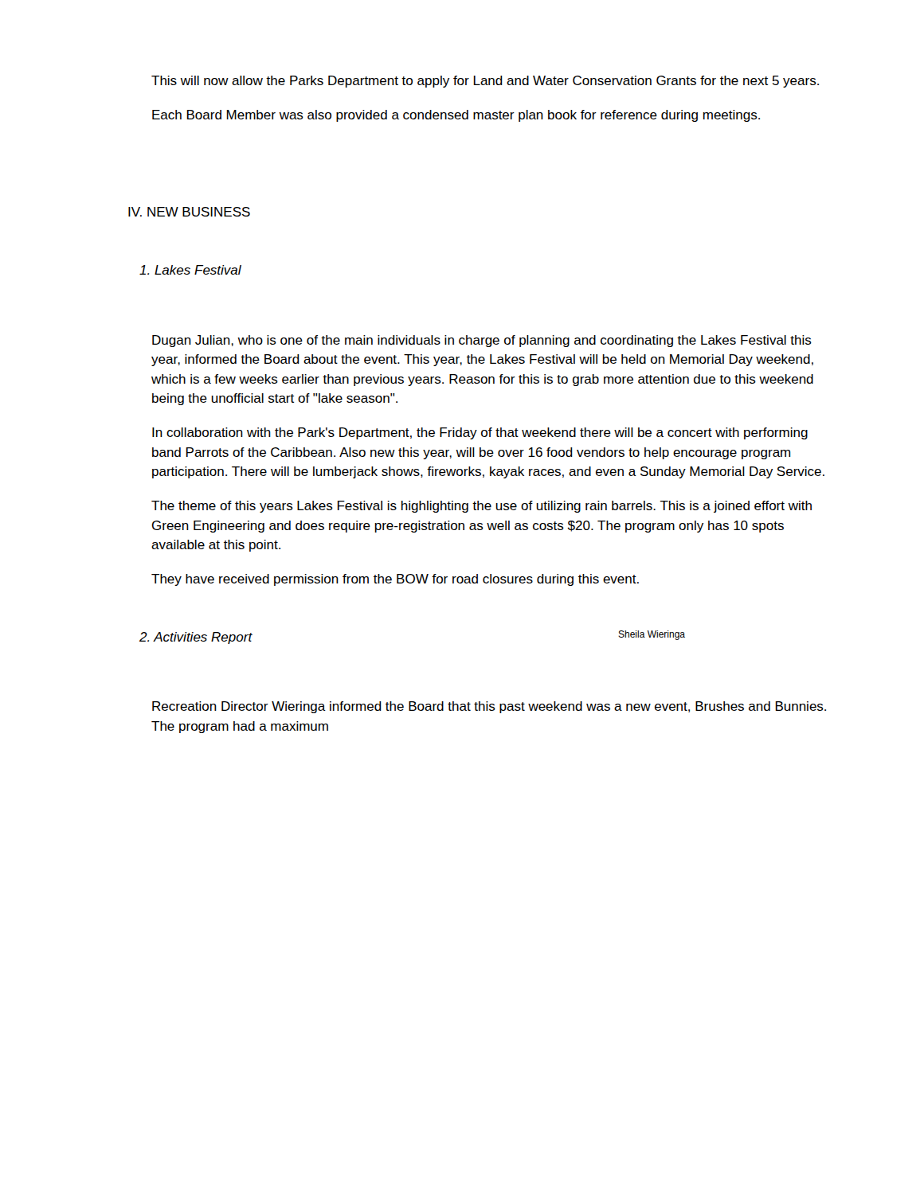This will now allow the Parks Department to apply for Land and Water Conservation Grants for the next 5 years.
Each Board Member was also provided a condensed master plan book for reference during meetings.
IV. NEW BUSINESS
1. Lakes Festival
Dugan Julian, who is one of the main individuals in charge of planning and coordinating the Lakes Festival this year, informed the Board about the event. This year, the Lakes Festival will be held on Memorial Day weekend, which is a few weeks earlier than previous years. Reason for this is to grab more attention due to this weekend being the unofficial start of "lake season".
In collaboration with the Park's Department, the Friday of that weekend there will be a concert with performing band Parrots of the Caribbean. Also new this year, will be over 16 food vendors to help encourage program participation. There will be lumberjack shows, fireworks, kayak races, and even a Sunday Memorial Day Service.
The theme of this years Lakes Festival is highlighting the use of utilizing rain barrels. This is a joined effort with Green Engineering and does require pre-registration as well as costs $20. The program only has 10 spots available at this point.
They have received permission from the BOW for road closures during this event.
2. Activities Report
Sheila Wieringa
Recreation Director Wieringa informed the Board that this past weekend was a new event, Brushes and Bunnies. The program had a maximum